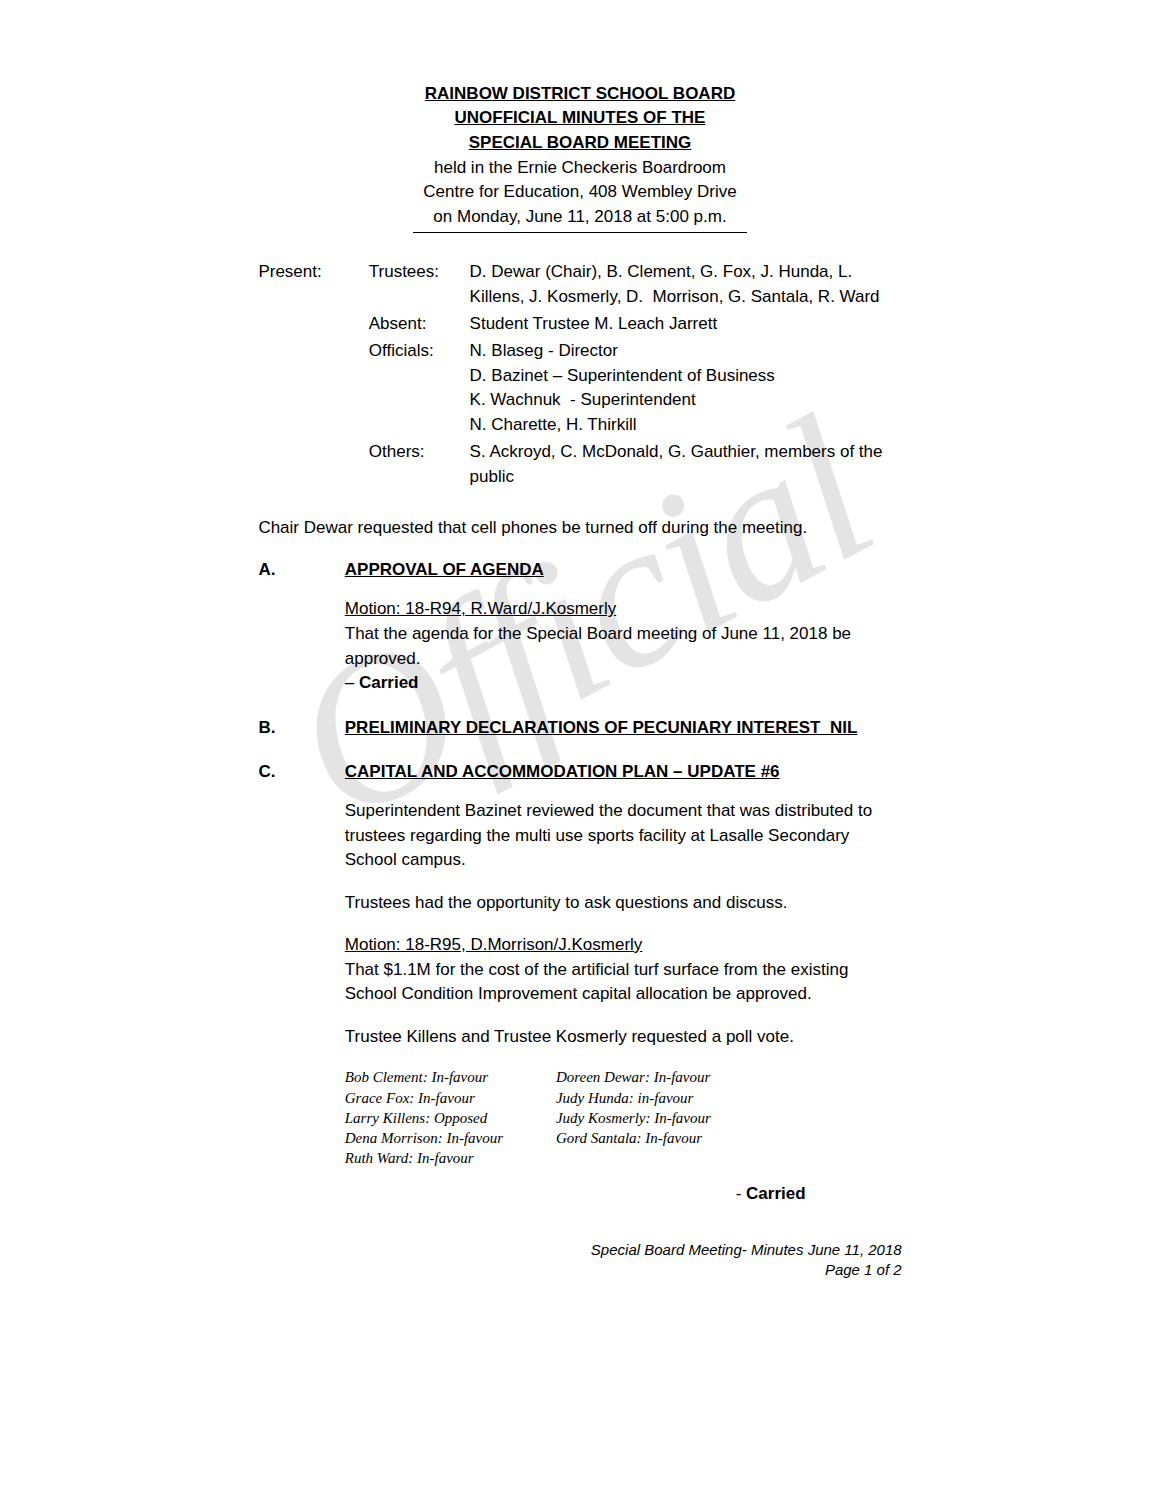Official
RAINBOW DISTRICT SCHOOL BOARD
UNOFFICIAL MINUTES OF THE
SPECIAL BOARD MEETING
held in the Ernie Checkeris Boardroom
Centre for Education, 408 Wembley Drive
on Monday, June 11, 2018 at 5:00 p.m.
| Present: | Trustees: | D. Dewar (Chair), B. Clement, G. Fox, J. Hunda, L. Killens, J. Kosmerly, D. Morrison, G. Santala, R. Ward |
| | Absent: | Student Trustee M. Leach Jarrett |
| | Officials: | N. Blaseg - Director D. Bazinet – Superintendent of Business K. Wachnuk - Superintendent N. Charette, H. Thirkill |
| | Others: | S. Ackroyd, C. McDonald, G. Gauthier, members of the public |
Chair Dewar requested that cell phones be turned off during the meeting.
A. APPROVAL OF AGENDA
Motion: 18-R94, R.Ward/J.Kosmerly
That the agenda for the Special Board meeting of June 11, 2018 be approved.
– Carried
B. PRELIMINARY DECLARATIONS OF PECUNIARY INTEREST NIL
C. CAPITAL AND ACCOMMODATION PLAN – UPDATE #6
Superintendent Bazinet reviewed the document that was distributed to trustees regarding the multi use sports facility at Lasalle Secondary School campus.
Trustees had the opportunity to ask questions and discuss.
Motion: 18-R95, D.Morrison/J.Kosmerly
That $1.1M for the cost of the artificial turf surface from the existing School Condition Improvement capital allocation be approved.
Trustee Killens and Trustee Kosmerly requested a poll vote.
| Bob Clement: In-favour | Doreen Dewar: In-favour |
| Grace Fox: In-favour | Judy Hunda: in-favour |
| Larry Killens: Opposed | Judy Kosmerly: In-favour |
| Dena Morrison: In-favour | Gord Santala: In-favour |
| Ruth Ward: In-favour | |
- Carried
Special Board Meeting- Minutes June 11, 2018
Page 1 of 2